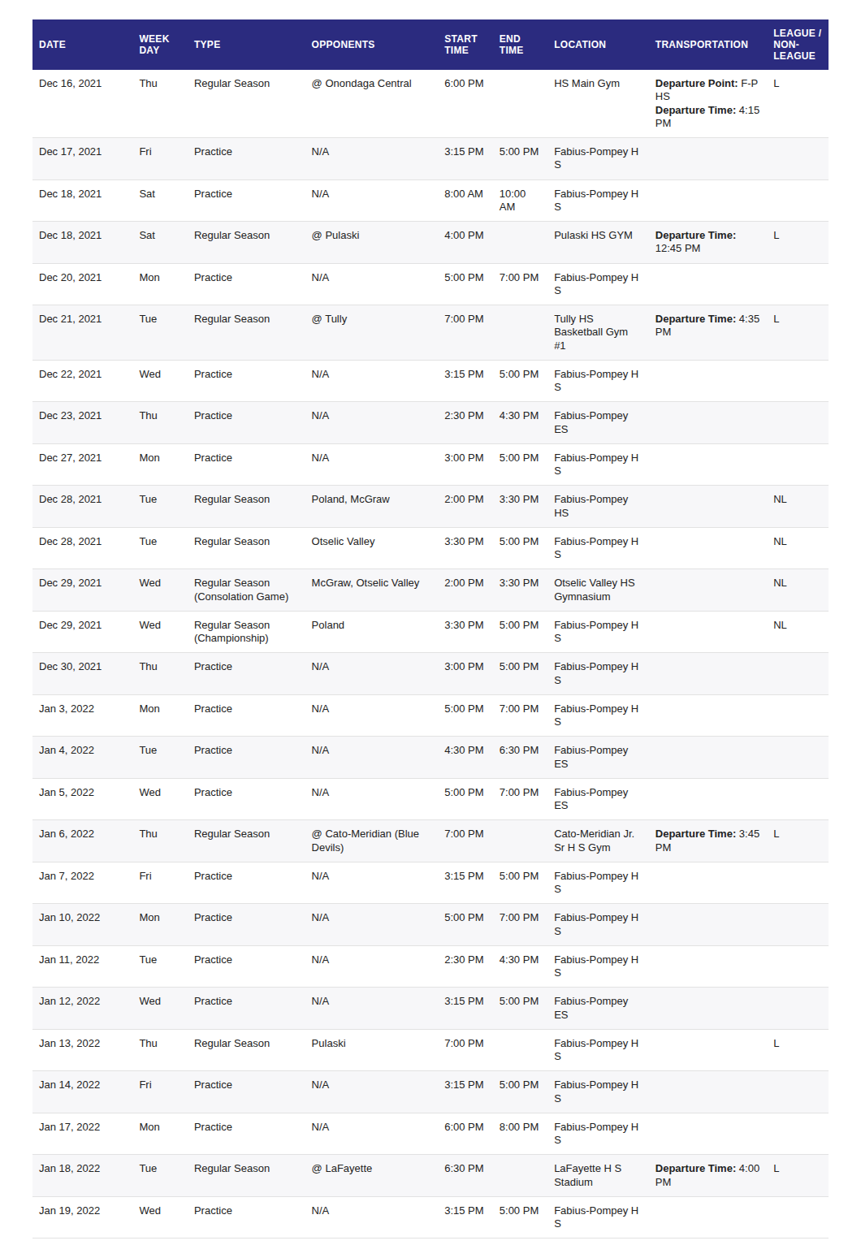| DATE | WEEK DAY | TYPE | OPPONENTS | START TIME | END TIME | LOCATION | TRANSPORTATION | LEAGUE / NON-LEAGUE |
| --- | --- | --- | --- | --- | --- | --- | --- | --- |
| Dec 16, 2021 | Thu | Regular Season | @ Onondaga Central | 6:00 PM | | HS Main Gym | Departure Point: F-P HS Departure Time: 4:15 PM | L |
| Dec 17, 2021 | Fri | Practice | N/A | 3:15 PM | 5:00 PM | Fabius-Pompey H S | | |
| Dec 18, 2021 | Sat | Practice | N/A | 8:00 AM | 10:00 AM | Fabius-Pompey H S | | |
| Dec 18, 2021 | Sat | Regular Season | @ Pulaski | 4:00 PM | | Pulaski HS GYM | Departure Time: 12:45 PM | L |
| Dec 20, 2021 | Mon | Practice | N/A | 5:00 PM | 7:00 PM | Fabius-Pompey H S | | |
| Dec 21, 2021 | Tue | Regular Season | @ Tully | 7:00 PM | | Tully HS Basketball Gym #1 | Departure Time: 4:35 PM | L |
| Dec 22, 2021 | Wed | Practice | N/A | 3:15 PM | 5:00 PM | Fabius-Pompey H S | | |
| Dec 23, 2021 | Thu | Practice | N/A | 2:30 PM | 4:30 PM | Fabius-Pompey ES | | |
| Dec 27, 2021 | Mon | Practice | N/A | 3:00 PM | 5:00 PM | Fabius-Pompey H S | | |
| Dec 28, 2021 | Tue | Regular Season | Poland, McGraw | 2:00 PM | 3:30 PM | Fabius-Pompey HS | | NL |
| Dec 28, 2021 | Tue | Regular Season | Otselic Valley | 3:30 PM | 5:00 PM | Fabius-Pompey H S | | NL |
| Dec 29, 2021 | Wed | Regular Season (Consolation Game) | McGraw, Otselic Valley | 2:00 PM | 3:30 PM | Otselic Valley HS Gymnasium | | NL |
| Dec 29, 2021 | Wed | Regular Season (Championship) | Poland | 3:30 PM | 5:00 PM | Fabius-Pompey H S | | NL |
| Dec 30, 2021 | Thu | Practice | N/A | 3:00 PM | 5:00 PM | Fabius-Pompey H S | | |
| Jan 3, 2022 | Mon | Practice | N/A | 5:00 PM | 7:00 PM | Fabius-Pompey H S | | |
| Jan 4, 2022 | Tue | Practice | N/A | 4:30 PM | 6:30 PM | Fabius-Pompey ES | | |
| Jan 5, 2022 | Wed | Practice | N/A | 5:00 PM | 7:00 PM | Fabius-Pompey ES | | |
| Jan 6, 2022 | Thu | Regular Season | @ Cato-Meridian (Blue Devils) | 7:00 PM | | Cato-Meridian Jr. Sr H S Gym | Departure Time: 3:45 PM | L |
| Jan 7, 2022 | Fri | Practice | N/A | 3:15 PM | 5:00 PM | Fabius-Pompey H S | | |
| Jan 10, 2022 | Mon | Practice | N/A | 5:00 PM | 7:00 PM | Fabius-Pompey H S | | |
| Jan 11, 2022 | Tue | Practice | N/A | 2:30 PM | 4:30 PM | Fabius-Pompey H S | | |
| Jan 12, 2022 | Wed | Practice | N/A | 3:15 PM | 5:00 PM | Fabius-Pompey ES | | |
| Jan 13, 2022 | Thu | Regular Season | Pulaski | 7:00 PM | | Fabius-Pompey H S | | L |
| Jan 14, 2022 | Fri | Practice | N/A | 3:15 PM | 5:00 PM | Fabius-Pompey H S | | |
| Jan 17, 2022 | Mon | Practice | N/A | 6:00 PM | 8:00 PM | Fabius-Pompey H S | | |
| Jan 18, 2022 | Tue | Regular Season | @ LaFayette | 6:30 PM | | LaFayette H S Stadium | Departure Time: 4:00 PM | L |
| Jan 19, 2022 | Wed | Practice | N/A | 3:15 PM | 5:00 PM | Fabius-Pompey H S | | |